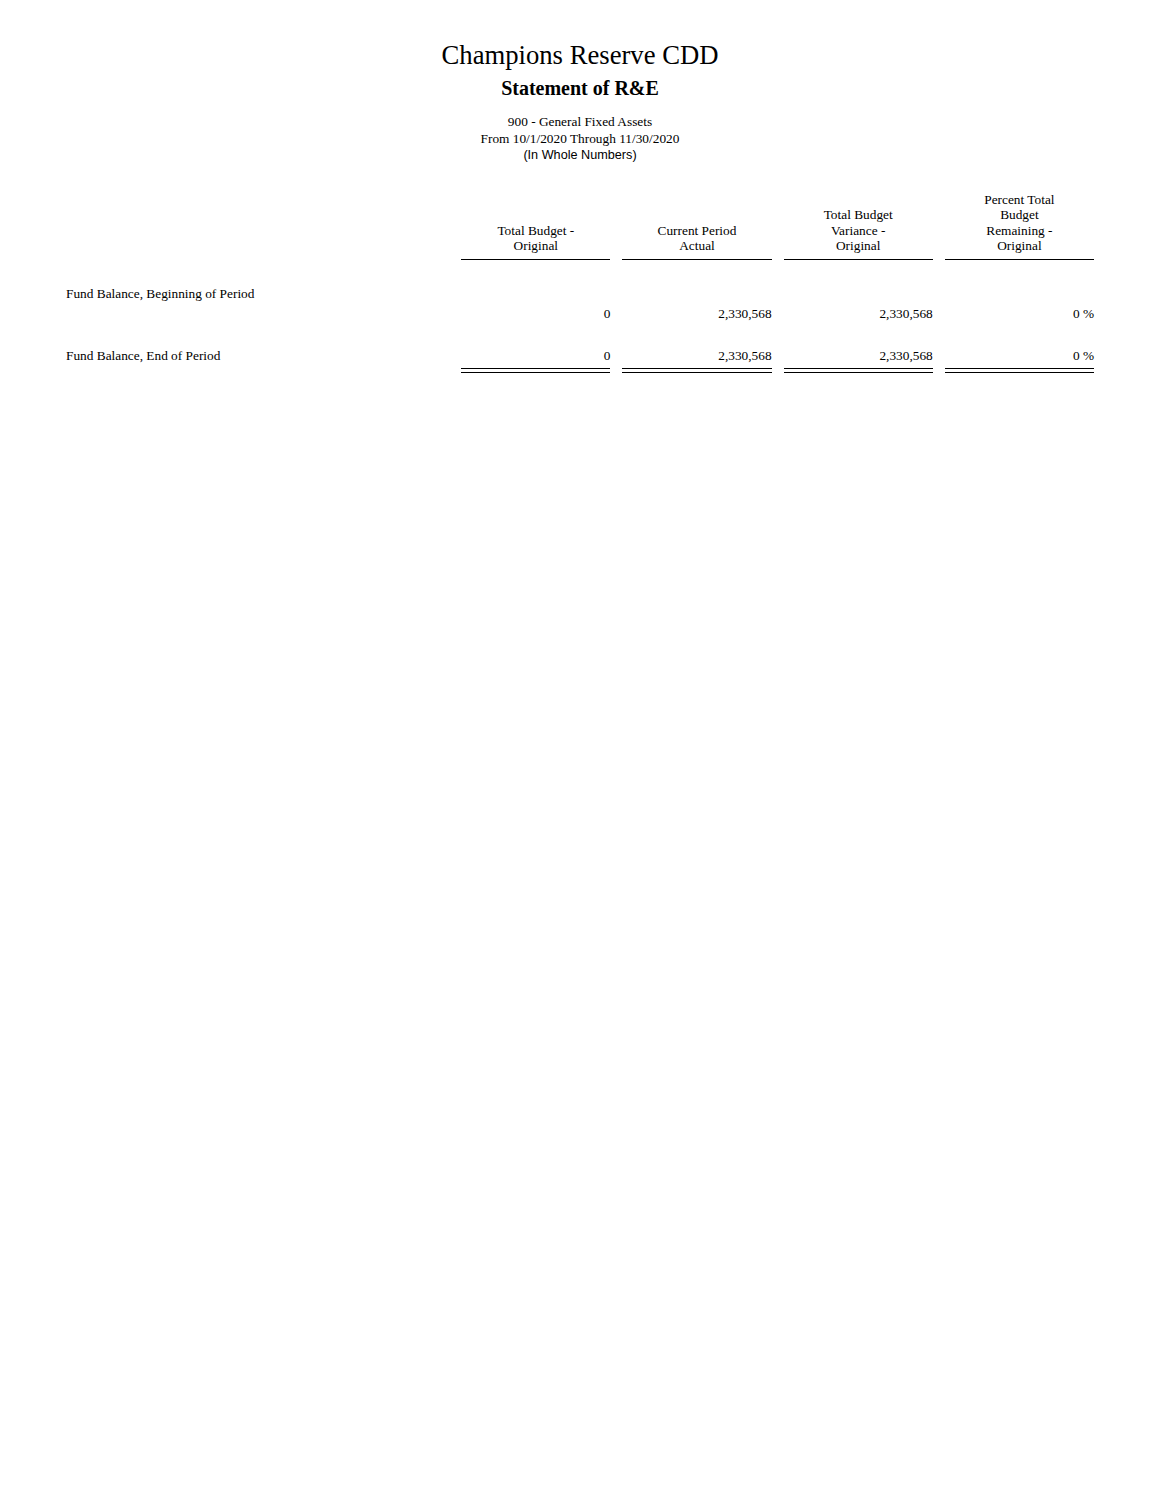Champions Reserve CDD
Statement of R&E
900 - General Fixed Assets
From 10/1/2020 Through 11/30/2020
(In Whole Numbers)
| | Total Budget - Original | Current Period Actual | Total Budget Variance - Original | Percent Total Budget Remaining - Original |
| --- | --- | --- | --- | --- |
| Fund Balance, Beginning of Period | | | | |
| | 0 | 2,330,568 | 2,330,568 | 0 % |
| Fund Balance, End of Period | 0 | 2,330,568 | 2,330,568 | 0 % |